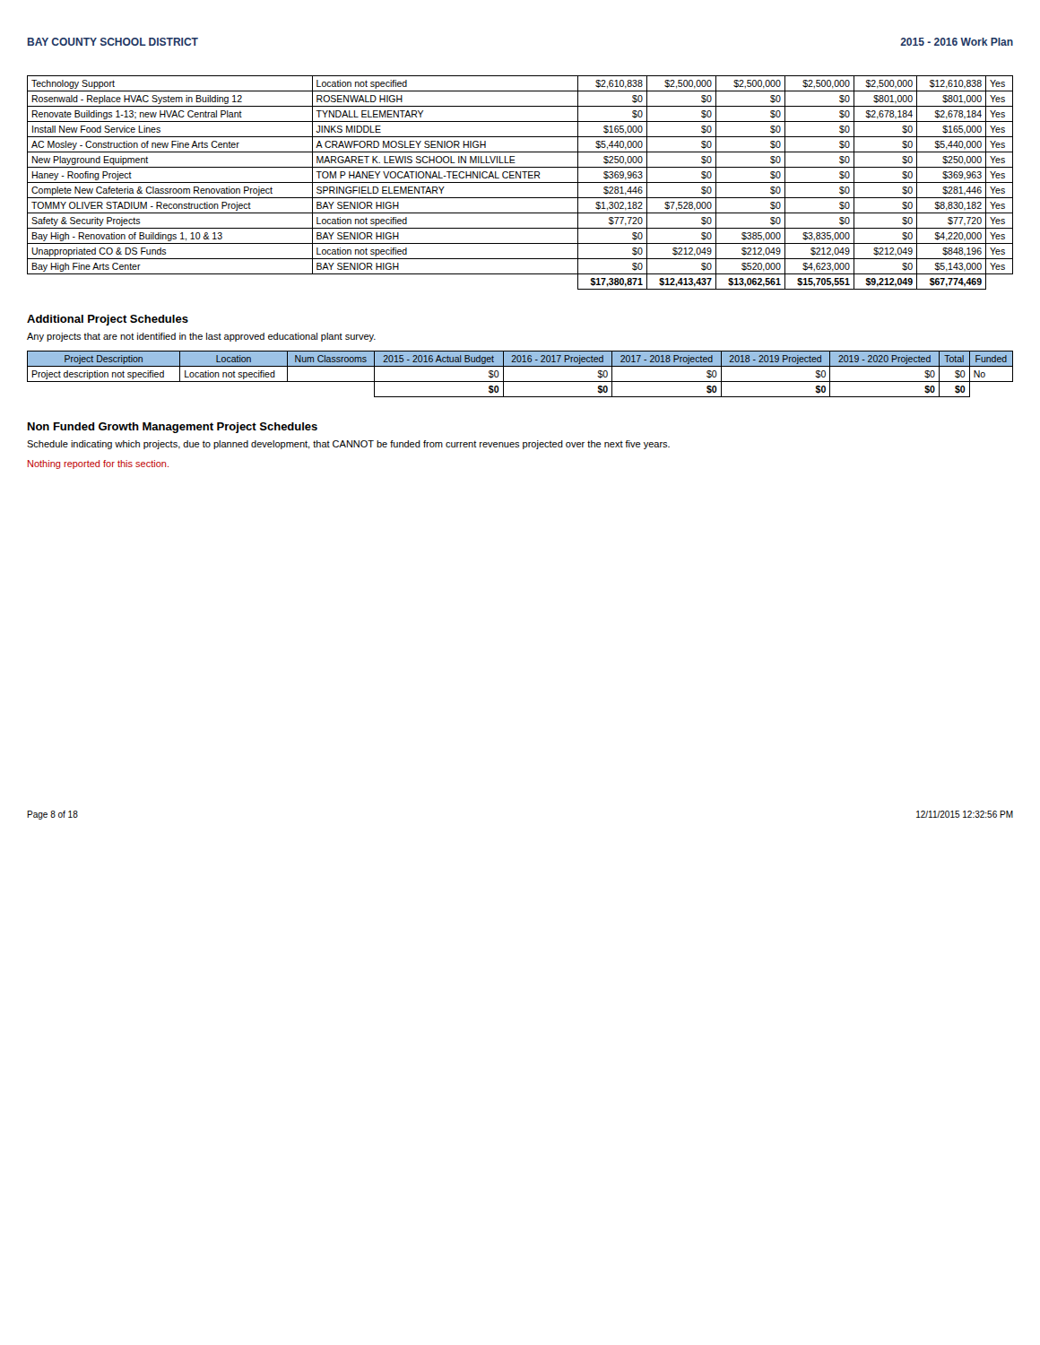BAY COUNTY SCHOOL DISTRICT
2015 - 2016 Work Plan
| Technology Support | Location not specified | $2,610,838 | $2,500,000 | $2,500,000 | $2,500,000 | $2,500,000 | $12,610,838 | Yes |
| Rosenwald - Replace HVAC System in Building 12 | ROSENWALD HIGH | $0 | $0 | $0 | $0 | $801,000 | $801,000 | Yes |
| Renovate Buildings 1-13; new HVAC Central Plant | TYNDALL ELEMENTARY | $0 | $0 | $0 | $0 | $2,678,184 | $2,678,184 | Yes |
| Install New Food Service Lines | JINKS MIDDLE | $165,000 | $0 | $0 | $0 | $0 | $165,000 | Yes |
| AC Mosley - Construction of new Fine Arts Center | A CRAWFORD MOSLEY SENIOR HIGH | $5,440,000 | $0 | $0 | $0 | $0 | $5,440,000 | Yes |
| New Playground Equipment | MARGARET K. LEWIS SCHOOL IN MILLVILLE | $250,000 | $0 | $0 | $0 | $0 | $250,000 | Yes |
| Haney - Roofing Project | TOM P HANEY VOCATIONAL-TECHNICAL CENTER | $369,963 | $0 | $0 | $0 | $0 | $369,963 | Yes |
| Complete New Cafeteria & Classroom Renovation Project | SPRINGFIELD ELEMENTARY | $281,446 | $0 | $0 | $0 | $0 | $281,446 | Yes |
| TOMMY OLIVER STADIUM - Reconstruction Project | BAY SENIOR HIGH | $1,302,182 | $7,528,000 | $0 | $0 | $0 | $8,830,182 | Yes |
| Safety & Security Projects | Location not specified | $77,720 | $0 | $0 | $0 | $0 | $77,720 | Yes |
| Bay High - Renovation of Buildings 1, 10 & 13 | BAY SENIOR HIGH | $0 | $0 | $385,000 | $3,835,000 | $0 | $4,220,000 | Yes |
| Unappropriated CO & DS Funds | Location not specified | $0 | $212,049 | $212,049 | $212,049 | $212,049 | $848,196 | Yes |
| Bay High Fine Arts Center | BAY SENIOR HIGH | $0 | $0 | $520,000 | $4,623,000 | $0 | $5,143,000 | Yes |
| | | $17,380,871 | $12,413,437 | $13,062,561 | $15,705,551 | $9,212,049 | $67,774,469 | |
Additional Project Schedules
Any projects that are not identified in the last approved educational plant survey.
| Project Description | Location | Num Classrooms | 2015 - 2016 Actual Budget | 2016 - 2017 Projected | 2017 - 2018 Projected | 2018 - 2019 Projected | 2019 - 2020 Projected | Total | Funded |
| --- | --- | --- | --- | --- | --- | --- | --- | --- | --- |
| Project description not specified | Location not specified | | $0 | $0 | $0 | $0 | $0 | $0 | No |
| | | | $0 | $0 | $0 | $0 | $0 | $0 | |
Non Funded Growth Management Project Schedules
Schedule indicating which projects, due to planned development, that CANNOT be funded from current revenues projected over the next five years.
Nothing reported for this section.
Page 8 of 18
12/11/2015 12:32:56 PM